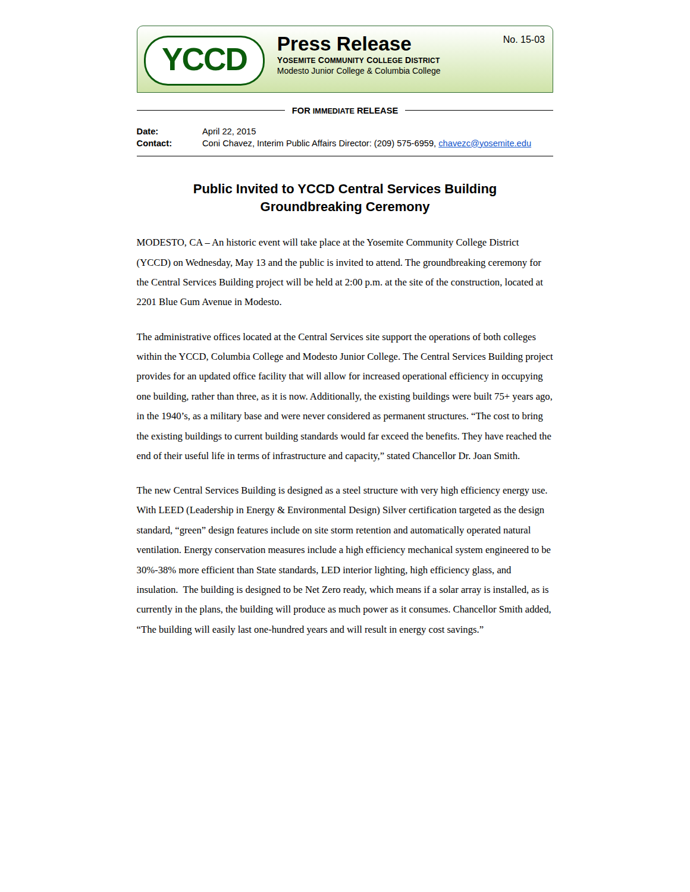YCCD
Press Release
YOSEMITE COMMUNITY COLLEGE DISTRICT
Modesto Junior College & Columbia College
No. 15-03
FOR IMMEDIATE RELEASE
| Date: | April 22, 2015 |
| Contact: | Coni Chavez, Interim Public Affairs Director: (209) 575-6959, chavezc@yosemite.edu |
Public Invited to YCCD Central Services Building
Groundbreaking Ceremony
MODESTO, CA – An historic event will take place at the Yosemite Community College District (YCCD) on Wednesday, May 13 and the public is invited to attend. The groundbreaking ceremony for the Central Services Building project will be held at 2:00 p.m. at the site of the construction, located at 2201 Blue Gum Avenue in Modesto.
The administrative offices located at the Central Services site support the operations of both colleges within the YCCD, Columbia College and Modesto Junior College. The Central Services Building project provides for an updated office facility that will allow for increased operational efficiency in occupying one building, rather than three, as it is now. Additionally, the existing buildings were built 75+ years ago, in the 1940’s, as a military base and were never considered as permanent structures. “The cost to bring the existing buildings to current building standards would far exceed the benefits. They have reached the end of their useful life in terms of infrastructure and capacity,” stated Chancellor Dr. Joan Smith.
The new Central Services Building is designed as a steel structure with very high efficiency energy use. With LEED (Leadership in Energy & Environmental Design) Silver certification targeted as the design standard, “green” design features include on site storm retention and automatically operated natural ventilation. Energy conservation measures include a high efficiency mechanical system engineered to be 30%-38% more efficient than State standards, LED interior lighting, high efficiency glass, and insulation. The building is designed to be Net Zero ready, which means if a solar array is installed, as is currently in the plans, the building will produce as much power as it consumes. Chancellor Smith added, “The building will easily last one-hundred years and will result in energy cost savings.”